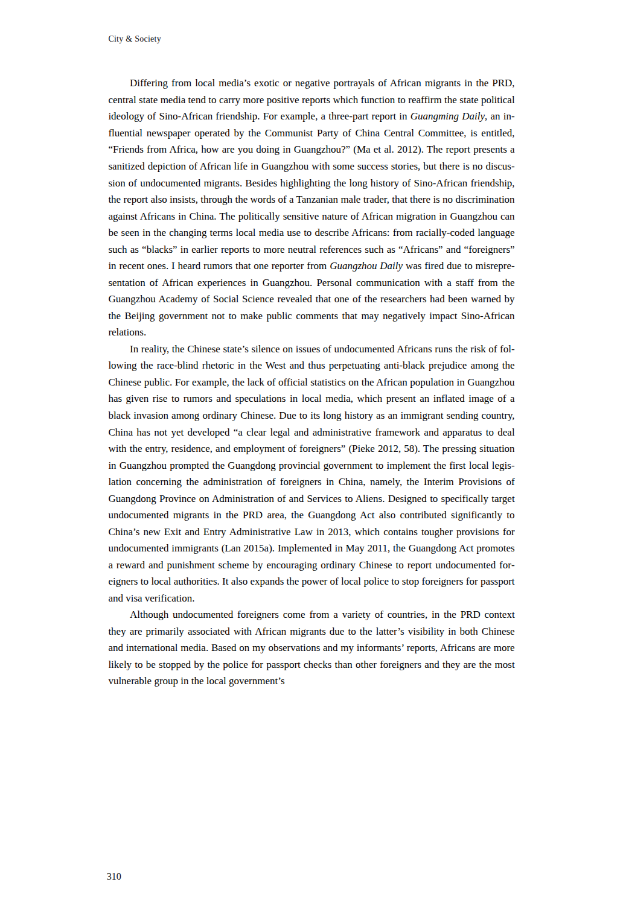City & Society
Differing from local media’s exotic or negative portrayals of African migrants in the PRD, central state media tend to carry more positive reports which function to reaffirm the state political ideology of Sino-African friendship. For example, a three-part report in Guangming Daily, an influential newspaper operated by the Communist Party of China Central Committee, is entitled, “Friends from Africa, how are you doing in Guangzhou?” (Ma et al. 2012). The report presents a sanitized depiction of African life in Guangzhou with some success stories, but there is no discussion of undocumented migrants. Besides highlighting the long history of Sino-African friendship, the report also insists, through the words of a Tanzanian male trader, that there is no discrimination against Africans in China. The politically sensitive nature of African migration in Guangzhou can be seen in the changing terms local media use to describe Africans: from racially-coded language such as “blacks” in earlier reports to more neutral references such as “Africans” and “foreigners” in recent ones. I heard rumors that one reporter from Guangzhou Daily was fired due to misrepresentation of African experiences in Guangzhou. Personal communication with a staff from the Guangzhou Academy of Social Science revealed that one of the researchers had been warned by the Beijing government not to make public comments that may negatively impact Sino-African relations.
In reality, the Chinese state’s silence on issues of undocumented Africans runs the risk of following the race-blind rhetoric in the West and thus perpetuating anti-black prejudice among the Chinese public. For example, the lack of official statistics on the African population in Guangzhou has given rise to rumors and speculations in local media, which present an inflated image of a black invasion among ordinary Chinese. Due to its long history as an immigrant sending country, China has not yet developed “a clear legal and administrative framework and apparatus to deal with the entry, residence, and employment of foreigners” (Pieke 2012, 58). The pressing situation in Guangzhou prompted the Guangdong provincial government to implement the first local legislation concerning the administration of foreigners in China, namely, the Interim Provisions of Guangdong Province on Administration of and Services to Aliens. Designed to specifically target undocumented migrants in the PRD area, the Guangdong Act also contributed significantly to China’s new Exit and Entry Administrative Law in 2013, which contains tougher provisions for undocumented immigrants (Lan 2015a). Implemented in May 2011, the Guangdong Act promotes a reward and punishment scheme by encouraging ordinary Chinese to report undocumented foreigners to local authorities. It also expands the power of local police to stop foreigners for passport and visa verification.
Although undocumented foreigners come from a variety of countries, in the PRD context they are primarily associated with African migrants due to the latter’s visibility in both Chinese and international media. Based on my observations and my informants’ reports, Africans are more likely to be stopped by the police for passport checks than other foreigners and they are the most vulnerable group in the local government’s
310